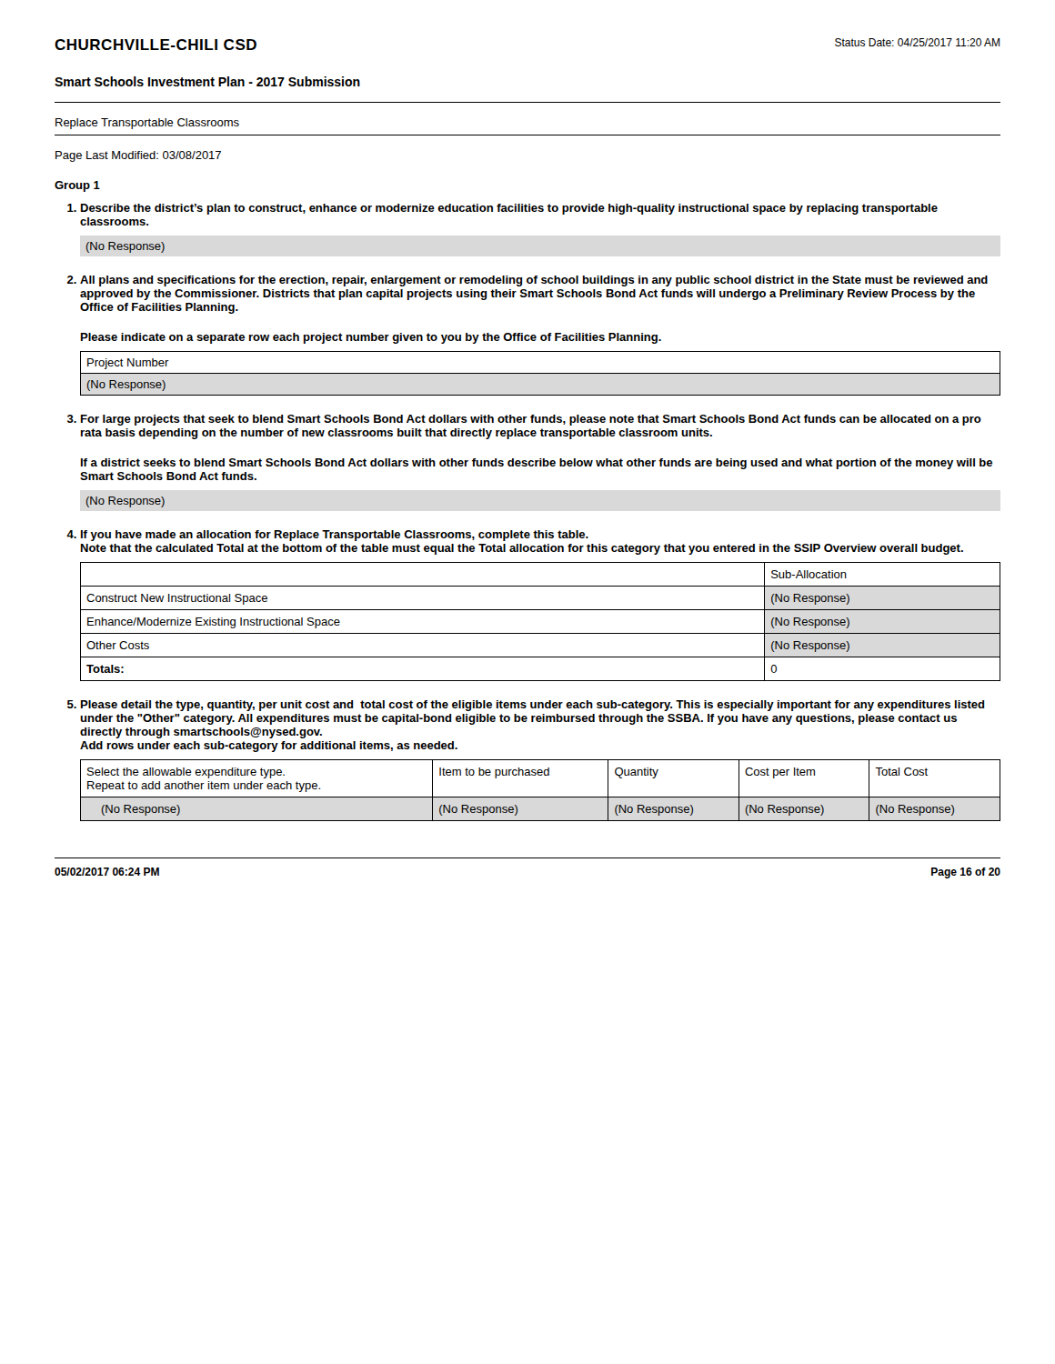CHURCHVILLE-CHILI CSD
Status Date: 04/25/2017 11:20 AM
Smart Schools Investment Plan - 2017 Submission
Replace Transportable Classrooms
Page Last Modified: 03/08/2017
Group 1
Describe the district’s plan to construct, enhance or modernize education facilities to provide high-quality instructional space by replacing transportable classrooms.
(No Response)
All plans and specifications for the erection, repair, enlargement or remodeling of school buildings in any public school district in the State must be reviewed and approved by the Commissioner. Districts that plan capital projects using their Smart Schools Bond Act funds will undergo a Preliminary Review Process by the Office of Facilities Planning.
Please indicate on a separate row each project number given to you by the Office of Facilities Planning.
| Project Number |
| --- |
| (No Response) |
For large projects that seek to blend Smart Schools Bond Act dollars with other funds, please note that Smart Schools Bond Act funds can be allocated on a pro rata basis depending on the number of new classrooms built that directly replace transportable classroom units.
If a district seeks to blend Smart Schools Bond Act dollars with other funds describe below what other funds are being used and what portion of the money will be Smart Schools Bond Act funds.
(No Response)
If you have made an allocation for Replace Transportable Classrooms, complete this table.
Note that the calculated Total at the bottom of the table must equal the Total allocation for this category that you entered in the SSIP Overview overall budget.
| | Sub-Allocation |
| --- | --- |
| Construct New Instructional Space | (No Response) |
| Enhance/Modernize Existing Instructional Space | (No Response) |
| Other Costs | (No Response) |
| Totals: | 0 |
Please detail the type, quantity, per unit cost and total cost of the eligible items under each sub-category. This is especially important for any expenditures listed under the "Other" category. All expenditures must be capital-bond eligible to be reimbursed through the SSBA. If you have any questions, please contact us directly through smartschools@nysed.gov.
Add rows under each sub-category for additional items, as needed.
| Select the allowable expenditure type. Repeat to add another item under each type. | Item to be purchased | Quantity | Cost per Item | Total Cost |
| --- | --- | --- | --- | --- |
| (No Response) | (No Response) | (No Response) | (No Response) | (No Response) |
05/02/2017 06:24 PM
Page 16 of 20